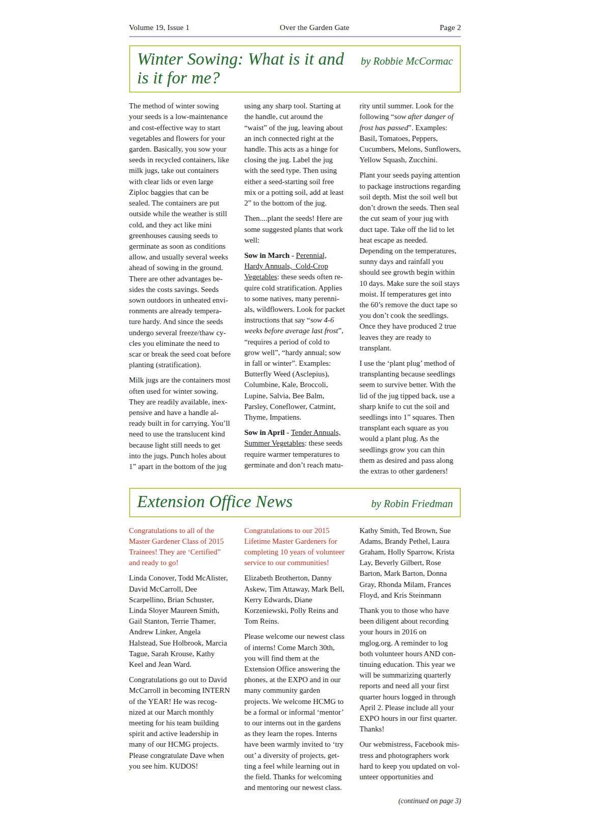Volume 19, Issue 1
Over the Garden Gate
Page 2
Winter Sowing: What is it and is it for me?
by Robbie McCormac
The method of winter sowing your seeds is a low-maintenance and cost-effective way to start vegetables and flowers for your garden. Basically, you sow your seeds in recycled containers, like milk jugs, take out containers with clear lids or even large Ziploc baggies that can be sealed. The containers are put outside while the weather is still cold, and they act like mini greenhouses causing seeds to germinate as soon as conditions allow, and usually several weeks ahead of sowing in the ground. There are other advantages besides the costs savings. Seeds sown outdoors in unheated environments are already temperature hardy. And since the seeds undergo several freeze/thaw cycles you eliminate the need to scar or break the seed coat before planting (stratification).
Milk jugs are the containers most often used for winter sowing. They are readily available, inexpensive and have a handle already built in for carrying. You’ll need to use the translucent kind because light still needs to get into the jugs. Punch holes about 1” apart in the bottom of the jug using any sharp tool. Starting at the handle, cut around the “waist” of the jug, leaving about an inch connected right at the handle. This acts as a hinge for closing the jug. Label the jug with the seed type. Then using either a seed-starting soil free mix or a potting soil, add at least 2” to the bottom of the jug.
Then....plant the seeds! Here are some suggested plants that work well:
Sow in March - Perennial, Hardy Annuals, Cold-Crop Vegetables: these seeds often require cold stratification. Applies to some natives, many perennials, wildflowers. Look for packet instructions that say “sow 4-6 weeks before average last frost”, “requires a period of cold to grow well”, “hardy annual; sow in fall or winter”. Examples: Butterfly Weed (Asclepius), Columbine, Kale, Broccoli, Lupine, Salvia, Bee Balm, Parsley, Coneflower, Catmint, Thyme, Impatiens.
Sow in April - Tender Annuals, Summer Vegetables: these seeds require warmer temperatures to germinate and don’t reach maturity until summer. Look for the following “sow after danger of frost has passed”. Examples: Basil, Tomatoes, Peppers, Cucumbers, Melons, Sunflowers, Yellow Squash, Zucchini.
Plant your seeds paying attention to package instructions regarding soil depth. Mist the soil well but don’t drown the seeds. Then seal the cut seam of your jug with duct tape. Take off the lid to let heat escape as needed. Depending on the temperatures, sunny days and rainfall you should see growth begin within 10 days. Make sure the soil stays moist. If temperatures get into the 60’s remove the duct tape so you don’t cook the seedlings. Once they have produced 2 true leaves they are ready to transplant.
I use the ‘plant plug’ method of transplanting because seedlings seem to survive better. With the lid of the jug tipped back, use a sharp knife to cut the soil and seedlings into 1” squares. Then transplant each square as you would a plant plug. As the seedlings grow you can thin them as desired and pass along the extras to other gardeners!
Extension Office News
by Robin Friedman
Congratulations to all of the Master Gardener Class of 2015 Trainees! They are ‘Certified” and ready to go!
Linda Conover, Todd McAlister, David McCarroll, Dee Scarpellino, Brian Schuster, Linda Sloyer Maureen Smith, Gail Stanton, Terrie Thamer, Andrew Linker, Angela Halstead, Sue Holbrook, Marcia Tague, Sarah Krouse, Kathy Keel and Jean Ward.
Congratulations go out to David McCarroll in becoming INTERN of the YEAR! He was recognized at our March monthly meeting for his team building spirit and active leadership in many of our HCMG projects. Please congratulate Dave when you see him. KUDOS!
Congratulations to our 2015 Lifetime Master Gardeners for completing 10 years of volunteer service to our communities!
Elizabeth Brotherton, Danny Askew, Tim Attaway, Mark Bell, Kerry Edwards, Diane Korzeniewski, Polly Reins and Tom Reins.
Please welcome our newest class of interns! Come March 30th, you will find them at the Extension Office answering the phones, at the EXPO and in our many community garden projects. We welcome HCMG to be a formal or informal ‘mentor’ to our interns out in the gardens as they learn the ropes. Interns have been warmly invited to ‘try out’ a diversity of projects, getting a feel while learning out in the field. Thanks for welcoming and mentoring our newest class.
Kathy Smith, Ted Brown, Sue Adams, Brandy Pethel, Laura Graham, Holly Sparrow, Krista Lay, Beverly Gilbert, Rose Barton, Mark Barton, Donna Gray, Rhonda Milam, Frances Floyd, and Kris Steinmann
Thank you to those who have been diligent about recording your hours in 2016 on mglog.org. A reminder to log both volunteer hours AND continuing education. This year we will be summarizing quarterly reports and need all your first quarter hours logged in through April 2. Please include all your EXPO hours in our first quarter. Thanks!
Our webmistress, Facebook mistress and photographers work hard to keep you updated on volunteer opportunities and
(continued on page 3)